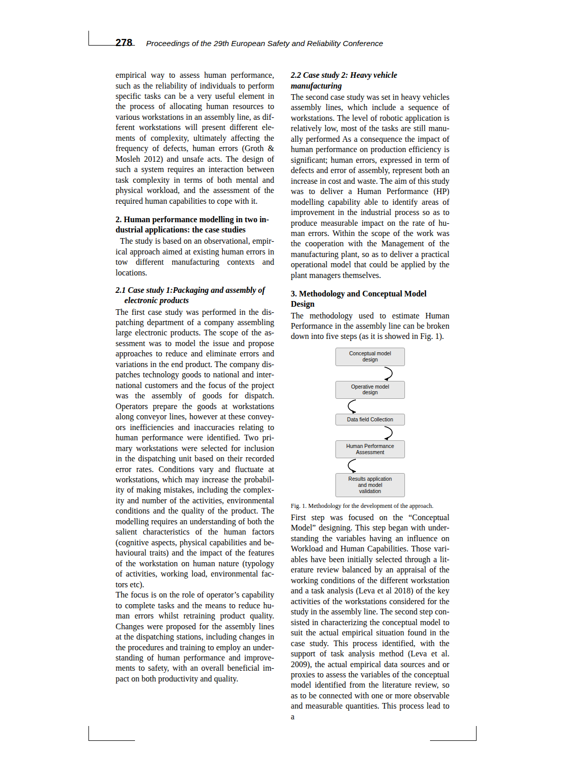278 Proceedings of the 29th European Safety and Reliability Conference
empirical way to assess human performance, such as the reliability of individuals to perform specific tasks can be a very useful element in the process of allocating human resources to various workstations in an assembly line, as different workstations will present different elements of complexity, ultimately affecting the frequency of defects, human errors (Groth & Mosleh 2012) and unsafe acts. The design of such a system requires an interaction between task complexity in terms of both mental and physical workload, and the assessment of the required human capabilities to cope with it.
2. Human performance modelling in two industrial applications: the case studies
The study is based on an observational, empirical approach aimed at existing human errors in tow different manufacturing contexts and locations.
2.1 Case study 1:Packaging and assembly of electronic products
The first case study was performed in the dispatching department of a company assembling large electronic products. The scope of the assessment was to model the issue and propose approaches to reduce and eliminate errors and variations in the end product. The company dispatches technology goods to national and international customers and the focus of the project was the assembly of goods for dispatch. Operators prepare the goods at workstations along conveyor lines, however at these conveyors inefficiencies and inaccuracies relating to human performance were identified. Two primary workstations were selected for inclusion in the dispatching unit based on their recorded error rates. Conditions vary and fluctuate at workstations, which may increase the probability of making mistakes, including the complexity and number of the activities, environmental conditions and the quality of the product. The modelling requires an understanding of both the salient characteristics of the human factors (cognitive aspects, physical capabilities and behavioural traits) and the impact of the features of the workstation on human nature (typology of activities, working load, environmental factors etc).
The focus is on the role of operator’s capability to complete tasks and the means to reduce human errors whilst retraining product quality. Changes were proposed for the assembly lines at the dispatching stations, including changes in the procedures and training to employ an understanding of human performance and improvements to safety, with an overall beneficial impact on both productivity and quality.
2.2 Case study 2: Heavy vehicle manufacturing
The second case study was set in heavy vehicles assembly lines, which include a sequence of workstations. The level of robotic application is relatively low, most of the tasks are still manually performed As a consequence the impact of human performance on production efficiency is significant; human errors, expressed in term of defects and error of assembly, represent both an increase in cost and waste. The aim of this study was to deliver a Human Performance (HP) modelling capability able to identify areas of improvement in the industrial process so as to produce measurable impact on the rate of human errors. Within the scope of the work was the cooperation with the Management of the manufacturing plant, so as to deliver a practical operational model that could be applied by the plant managers themselves.
3. Methodology and Conceptual Model Design
The methodology used to estimate Human Performance in the assembly line can be broken down into five steps (as it is showed in Fig. 1).
Conceptual model
design
Operative model
design
Data field Collection
Human Performance
Assessment
Results application
and model
validation
Fig. 1. Methodology for the development of the approach.
First step was focused on the “Conceptual Model” designing. This step began with understanding the variables having an influence on Workload and Human Capabilities. Those variables have been initially selected through a literature review balanced by an appraisal of the working conditions of the different workstation and a task analysis (Leva et al 2018) of the key activities of the workstations considered for the study in the assembly line. The second step consisted in characterizing the conceptual model to suit the actual empirical situation found in the case study. This process identified, with the support of task analysis method (Leva et al. 2009), the actual empirical data sources and or proxies to assess the variables of the conceptual model identified from the literature review, so as to be connected with one or more observable and measurable quantities. This process lead to a